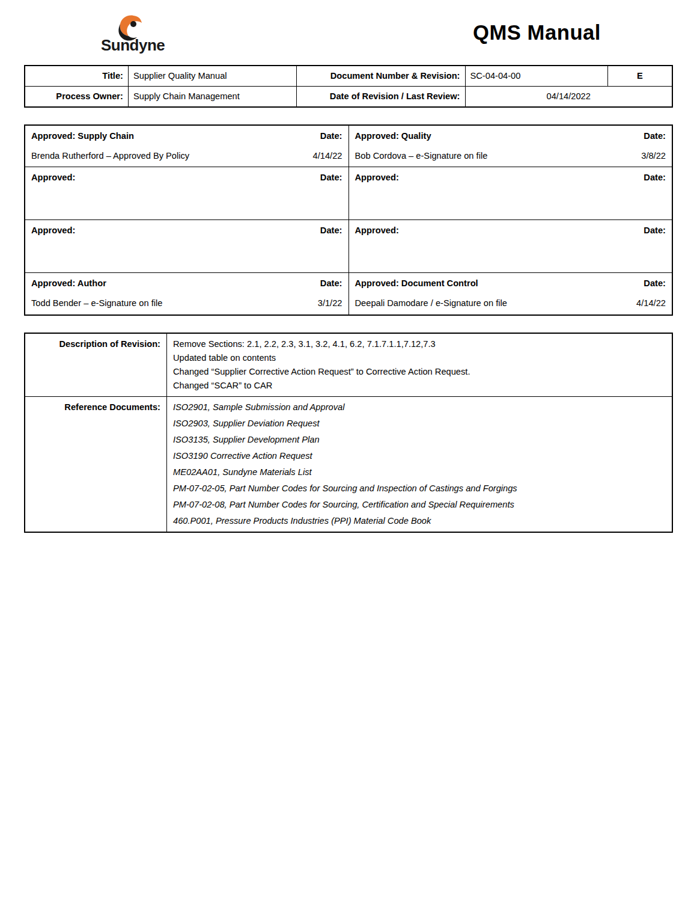Sundyne
QMS Manual
| Title: | Supplier Quality Manual | Document Number & Revision: | SC-04-04-00 | E |
| Process Owner: | Supply Chain Management | Date of Revision / Last Review: | 04/14/2022 |
| Approved: Supply Chain Date: Brenda Rutherford – Approved By Policy 4/14/22 | Approved: Quality Date: Bob Cordova – e-Signature on file 3/8/22 |
| Approved: Date: | Approved: Date: |
| Approved: Date: | Approved: Date: |
| Approved: Author Date: Todd Bender – e-Signature on file 3/1/22 | Approved: Document Control Date: Deepali Damodare / e-Signature on file 4/14/22 |
| Description of Revision: | Remove Sections: 2.1, 2.2, 2.3, 3.1, 3.2, 4.1, 6.2, 7.1.7.1.1,7.12,7.3 Updated table on contents Changed “Supplier Corrective Action Request” to Corrective Action Request. Changed “SCAR” to CAR |
| Reference Documents: | ISO2901, Sample Submission and Approval ISO2903, Supplier Deviation Request ISO3135, Supplier Development Plan ISO3190 Corrective Action Request ME02AA01, Sundyne Materials List PM-07-02-05, Part Number Codes for Sourcing and Inspection of Castings and Forgings PM-07-02-08, Part Number Codes for Sourcing, Certification and Special Requirements 460.P001, Pressure Products Industries (PPI) Material Code Book |